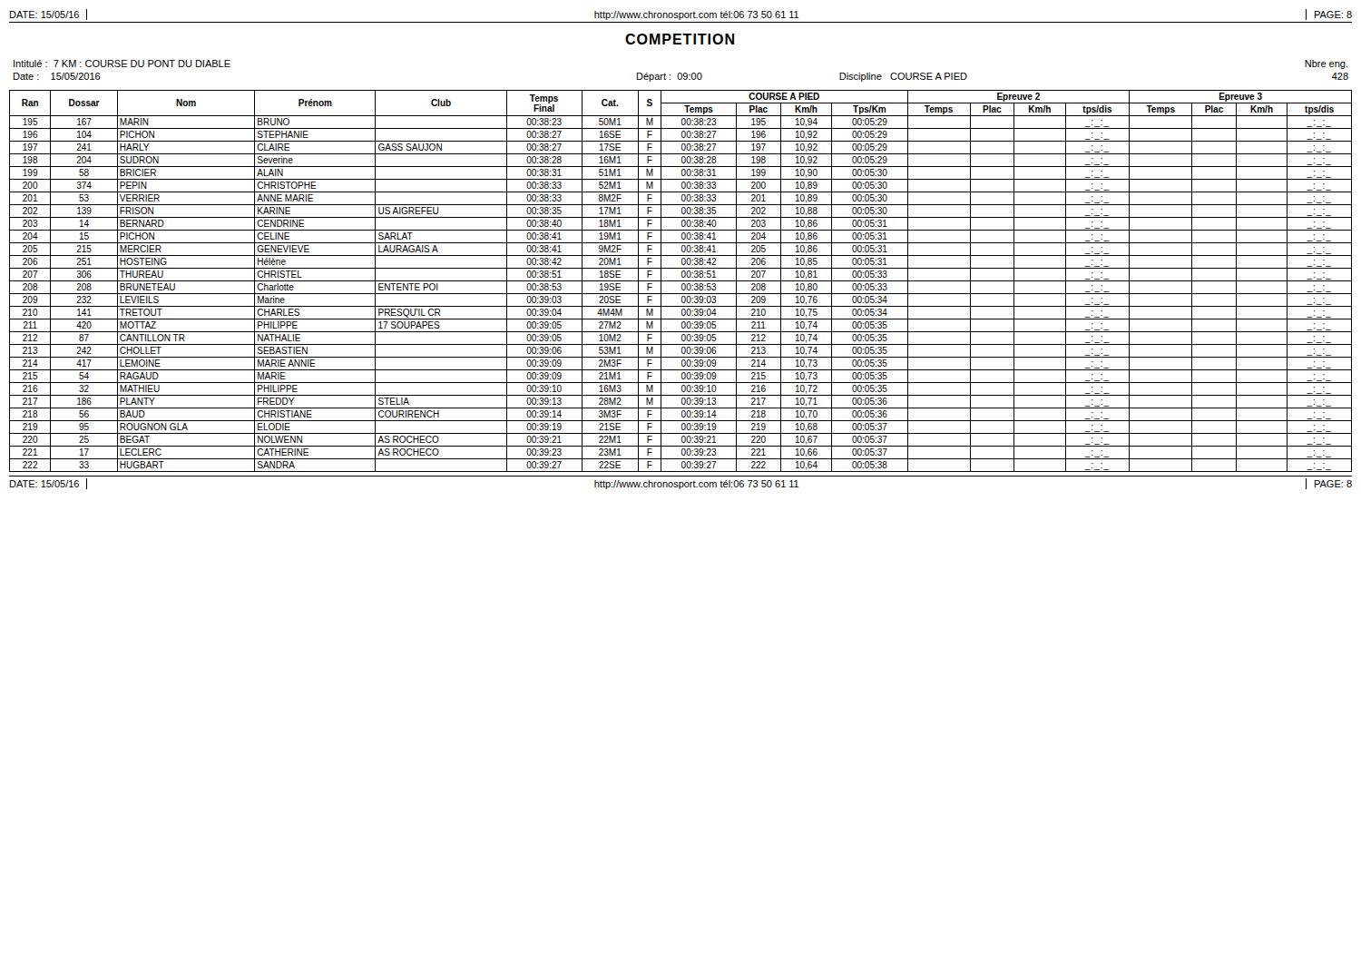DATE: 15/05/16
http://www.chronosport.com tél:06 73 50 61 11
PAGE: 8
COMPETITION
| Intitulé : 7 KM : COURSE DU PONT DU DIABLE | | | Nbre eng. |
| Date : 15/05/2016 | Départ : 09:00 | Discipline COURSE A PIED | 428 |
| Ran | Dossar | Nom | Prénom | Club | Temps Final | Cat. | S | COURSE A PIED | Epreuve 2 | Epreuve 3 |
| --- | --- | --- | --- | --- | --- | --- | --- | --- | --- | --- |
| Temps | Plac | Km/h | Tps/Km | Temps | Plac | Km/h | tps/dis | Temps | Plac | Km/h | tps/dis |
| 195 | 167 | MARIN | BRUNO | | 00:38:23 | 50M1 | M | 00:38:23 | 195 | 10,94 | 00:05:29 | | | | _:_:_ | | | | _:_:_ |
| 196 | 104 | PICHON | STEPHANIE | | 00:38:27 | 16SE | F | 00:38:27 | 196 | 10,92 | 00:05:29 | | | | _:_:_ | | | | _:_:_ |
| 197 | 241 | HARLY | CLAIRE | GASS SAUJON | 00:38:27 | 17SE | F | 00:38:27 | 197 | 10,92 | 00:05:29 | | | | _:_:_ | | | | _:_:_ |
| 198 | 204 | SUDRON | Severine | | 00:38:28 | 16M1 | F | 00:38:28 | 198 | 10,92 | 00:05:29 | | | | _:_:_ | | | | _:_:_ |
| 199 | 58 | BRICIER | ALAIN | | 00:38:31 | 51M1 | M | 00:38:31 | 199 | 10,90 | 00:05:30 | | | | _:_:_ | | | | _:_:_ |
| 200 | 374 | PEPIN | CHRISTOPHE | | 00:38:33 | 52M1 | M | 00:38:33 | 200 | 10,89 | 00:05:30 | | | | _:_:_ | | | | _:_:_ |
| 201 | 53 | VERRIER | ANNE MARIE | | 00:38:33 | 8M2F | F | 00:38:33 | 201 | 10,89 | 00:05:30 | | | | _:_:_ | | | | _:_:_ |
| 202 | 139 | FRISON | KARINE | US AIGREFEU | 00:38:35 | 17M1 | F | 00:38:35 | 202 | 10,88 | 00:05:30 | | | | _:_:_ | | | | _:_:_ |
| 203 | 14 | BERNARD | CENDRINE | | 00:38:40 | 18M1 | F | 00:38:40 | 203 | 10,86 | 00:05:31 | | | | _:_:_ | | | | _:_:_ |
| 204 | 15 | PICHON | CELINE | SARLAT | 00:38:41 | 19M1 | F | 00:38:41 | 204 | 10,86 | 00:05:31 | | | | _:_:_ | | | | _:_:_ |
| 205 | 215 | MERCIER | GENEVIEVE | LAURAGAIS A | 00:38:41 | 9M2F | F | 00:38:41 | 205 | 10,86 | 00:05:31 | | | | _:_:_ | | | | _:_:_ |
| 206 | 251 | HOSTEING | Hélène | | 00:38:42 | 20M1 | F | 00:38:42 | 206 | 10,85 | 00:05:31 | | | | _:_:_ | | | | _:_:_ |
| 207 | 306 | THUREAU | CHRISTEL | | 00:38:51 | 18SE | F | 00:38:51 | 207 | 10,81 | 00:05:33 | | | | _:_:_ | | | | _:_:_ |
| 208 | 208 | BRUNETEAU | Charlotte | ENTENTE POI | 00:38:53 | 19SE | F | 00:38:53 | 208 | 10,80 | 00:05:33 | | | | _:_:_ | | | | _:_:_ |
| 209 | 232 | LEVIEILS | Marine | | 00:39:03 | 20SE | F | 00:39:03 | 209 | 10,76 | 00:05:34 | | | | _:_:_ | | | | _:_:_ |
| 210 | 141 | TRETOUT | CHARLES | PRESQU'IL CR | 00:39:04 | 4M4M | M | 00:39:04 | 210 | 10,75 | 00:05:34 | | | | _:_:_ | | | | _:_:_ |
| 211 | 420 | MOTTAZ | PHILIPPE | 17 SOUPAPES | 00:39:05 | 27M2 | M | 00:39:05 | 211 | 10,74 | 00:05:35 | | | | _:_:_ | | | | _:_:_ |
| 212 | 87 | CANTILLON TR | NATHALIE | | 00:39:05 | 10M2 | F | 00:39:05 | 212 | 10,74 | 00:05:35 | | | | _:_:_ | | | | _:_:_ |
| 213 | 242 | CHOLLET | SEBASTIEN | | 00:39:06 | 53M1 | M | 00:39:06 | 213 | 10,74 | 00:05:35 | | | | _:_:_ | | | | _:_:_ |
| 214 | 417 | LEMOINE | MARIE ANNIE | | 00:39:09 | 2M3F | F | 00:39:09 | 214 | 10,73 | 00:05:35 | | | | _:_:_ | | | | _:_:_ |
| 215 | 54 | RAGAUD | MARIE | | 00:39:09 | 21M1 | F | 00:39:09 | 215 | 10,73 | 00:05:35 | | | | _:_:_ | | | | _:_:_ |
| 216 | 32 | MATHIEU | PHILIPPE | | 00:39:10 | 16M3 | M | 00:39:10 | 216 | 10,72 | 00:05:35 | | | | _:_:_ | | | | _:_:_ |
| 217 | 186 | PLANTY | FREDDY | STELIA | 00:39:13 | 28M2 | M | 00:39:13 | 217 | 10,71 | 00:05:36 | | | | _:_:_ | | | | _:_:_ |
| 218 | 56 | BAUD | CHRISTIANE | COURIRENCH | 00:39:14 | 3M3F | F | 00:39:14 | 218 | 10,70 | 00:05:36 | | | | _:_:_ | | | | _:_:_ |
| 219 | 95 | ROUGNON GLA | ELODIE | | 00:39:19 | 21SE | F | 00:39:19 | 219 | 10,68 | 00:05:37 | | | | _:_:_ | | | | _:_:_ |
| 220 | 25 | BEGAT | NOLWENN | AS ROCHECO | 00:39:21 | 22M1 | F | 00:39:21 | 220 | 10,67 | 00:05:37 | | | | _:_:_ | | | | _:_:_ |
| 221 | 17 | LECLERC | CATHERINE | AS ROCHECO | 00:39:23 | 23M1 | F | 00:39:23 | 221 | 10,66 | 00:05:37 | | | | _:_:_ | | | | _:_:_ |
| 222 | 33 | HUGBART | SANDRA | | 00:39:27 | 22SE | F | 00:39:27 | 222 | 10,64 | 00:05:38 | | | | _:_:_ | | | | _:_:_ |
DATE: 15/05/16
http://www.chronosport.com tél:06 73 50 61 11
PAGE: 8